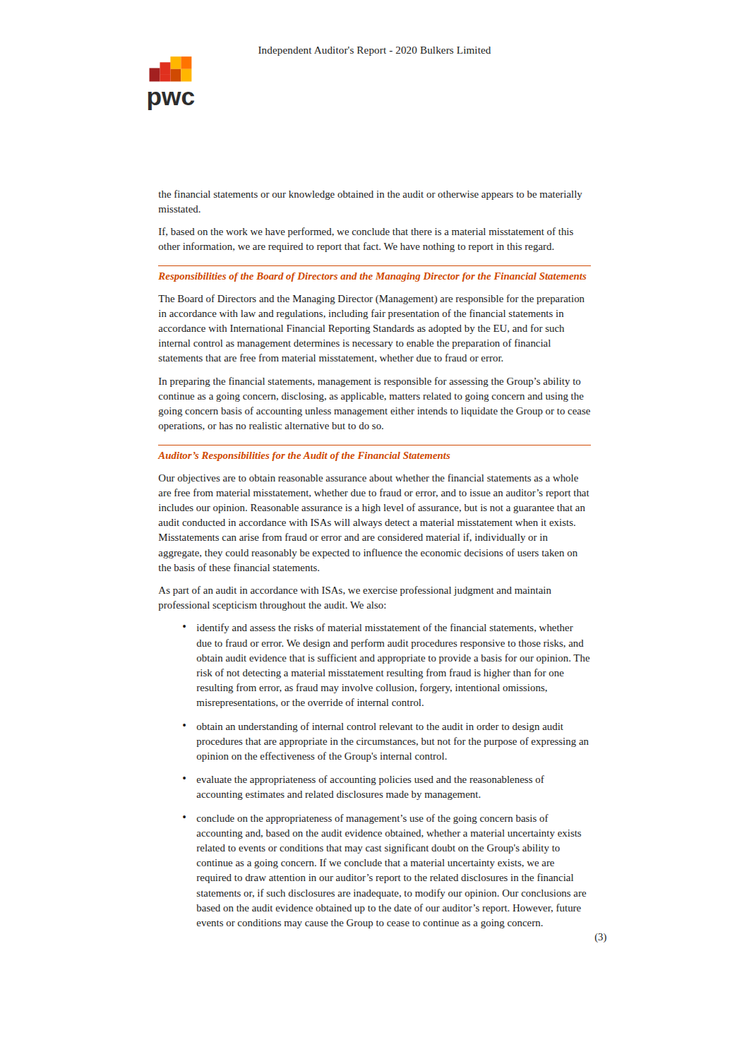pwc
Independent Auditor's Report - 2020 Bulkers Limited
the financial statements or our knowledge obtained in the audit or otherwise appears to be materially misstated.
If, based on the work we have performed, we conclude that there is a material misstatement of this other information, we are required to report that fact. We have nothing to report in this regard.
Responsibilities of the Board of Directors and the Managing Director for the Financial Statements
The Board of Directors and the Managing Director (Management) are responsible for the preparation in accordance with law and regulations, including fair presentation of the financial statements in accordance with International Financial Reporting Standards as adopted by the EU, and for such internal control as management determines is necessary to enable the preparation of financial statements that are free from material misstatement, whether due to fraud or error.
In preparing the financial statements, management is responsible for assessing the Group’s ability to continue as a going concern, disclosing, as applicable, matters related to going concern and using the going concern basis of accounting unless management either intends to liquidate the Group or to cease operations, or has no realistic alternative but to do so.
Auditor’s Responsibilities for the Audit of the Financial Statements
Our objectives are to obtain reasonable assurance about whether the financial statements as a whole are free from material misstatement, whether due to fraud or error, and to issue an auditor’s report that includes our opinion. Reasonable assurance is a high level of assurance, but is not a guarantee that an audit conducted in accordance with ISAs will always detect a material misstatement when it exists. Misstatements can arise from fraud or error and are considered material if, individually or in aggregate, they could reasonably be expected to influence the economic decisions of users taken on the basis of these financial statements.
As part of an audit in accordance with ISAs, we exercise professional judgment and maintain professional scepticism throughout the audit. We also:
identify and assess the risks of material misstatement of the financial statements, whether due to fraud or error. We design and perform audit procedures responsive to those risks, and obtain audit evidence that is sufficient and appropriate to provide a basis for our opinion. The risk of not detecting a material misstatement resulting from fraud is higher than for one resulting from error, as fraud may involve collusion, forgery, intentional omissions, misrepresentations, or the override of internal control.
obtain an understanding of internal control relevant to the audit in order to design audit procedures that are appropriate in the circumstances, but not for the purpose of expressing an opinion on the effectiveness of the Group's internal control.
evaluate the appropriateness of accounting policies used and the reasonableness of accounting estimates and related disclosures made by management.
conclude on the appropriateness of management’s use of the going concern basis of accounting and, based on the audit evidence obtained, whether a material uncertainty exists related to events or conditions that may cast significant doubt on the Group's ability to continue as a going concern. If we conclude that a material uncertainty exists, we are required to draw attention in our auditor’s report to the related disclosures in the financial statements or, if such disclosures are inadequate, to modify our opinion. Our conclusions are based on the audit evidence obtained up to the date of our auditor’s report. However, future events or conditions may cause the Group to cease to continue as a going concern.
(3)